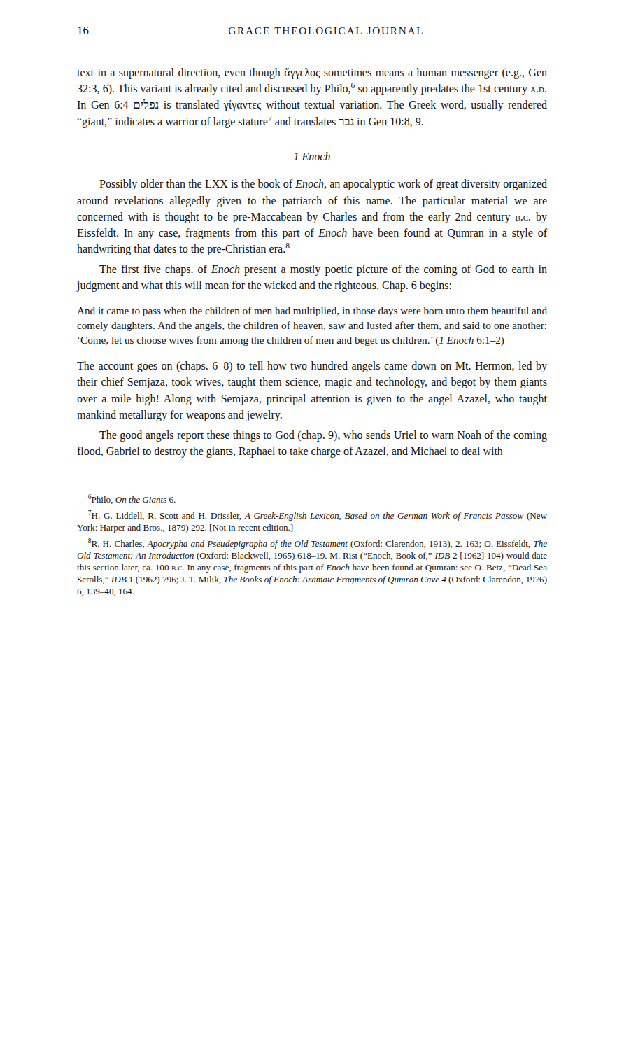16 Grace Theological Journal
text in a supernatural direction, even though ἄγγελος sometimes means a human messenger (e.g., Gen 32:3, 6). This variant is already cited and discussed by Philo,6 so apparently predates the 1st century a.d. In Gen 6:4 נפלים is translated γίγαντες without textual variation. The Greek word, usually rendered “giant,” indicates a warrior of large stature7 and translates גבר in Gen 10:8, 9.
1 Enoch
Possibly older than the LXX is the book of Enoch, an apocalyptic work of great diversity organized around revelations allegedly given to the patriarch of this name. The particular material we are concerned with is thought to be pre-Maccabean by Charles and from the early 2nd century b.c. by Eissfeldt. In any case, fragments from this part of Enoch have been found at Qumran in a style of handwriting that dates to the pre-Christian era.8
The first five chaps. of Enoch present a mostly poetic picture of the coming of God to earth in judgment and what this will mean for the wicked and the righteous. Chap. 6 begins:
And it came to pass when the children of men had multiplied, in those days were born unto them beautiful and comely daughters. And the angels, the children of heaven, saw and lusted after them, and said to one another: ‘Come, let us choose wives from among the children of men and beget us children.’ (1 Enoch 6:1–2)
The account goes on (chaps. 6–8) to tell how two hundred angels came down on Mt. Hermon, led by their chief Semjaza, took wives, taught them science, magic and technology, and begot by them giants over a mile high! Along with Semjaza, principal attention is given to the angel Azazel, who taught mankind metallurgy for weapons and jewelry.
The good angels report these things to God (chap. 9), who sends Uriel to warn Noah of the coming flood, Gabriel to destroy the giants, Raphael to take charge of Azazel, and Michael to deal with
6Philo, On the Giants 6.
7H. G. Liddell, R. Scott and H. Drissler, A Greek-English Lexicon, Based on the German Work of Francis Passow (New York: Harper and Bros., 1879) 292. [Not in recent edition.]
8R. H. Charles, Apocrypha and Pseudepigrapha of the Old Testament (Oxford: Clarendon, 1913), 2. 163; O. Eissfeldt, The Old Testament: An Introduction (Oxford: Blackwell, 1965) 618–19. M. Rist (“Enoch, Book of,” IDB 2 [1962] 104) would date this section later, ca. 100 b.c. In any case, fragments of this part of Enoch have been found at Qumran: see O. Betz, “Dead Sea Scrolls,” IDB 1 (1962) 796; J. T. Milik, The Books of Enoch: Aramaic Fragments of Qumran Cave 4 (Oxford: Clarendon, 1976) 6, 139–40, 164.